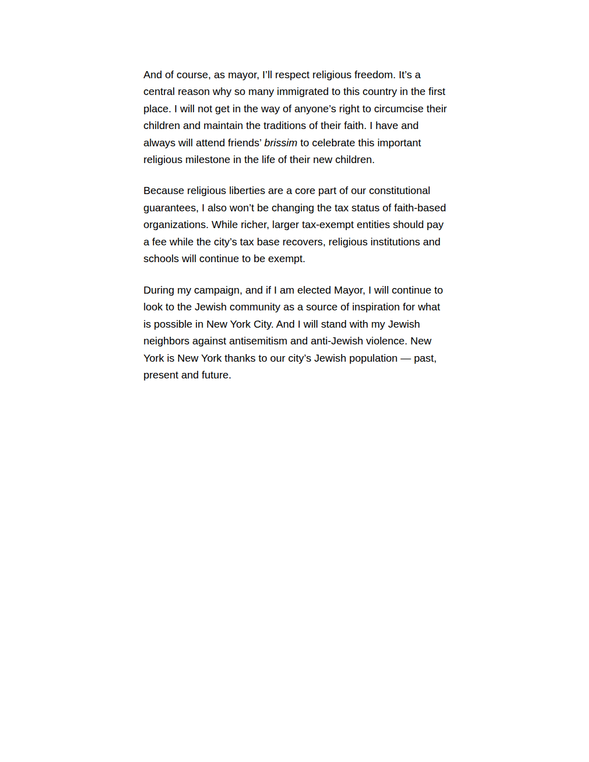And of course, as mayor, I’ll respect religious freedom. It’s a central reason why so many immigrated to this country in the first place. I will not get in the way of anyone’s right to circumcise their children and maintain the traditions of their faith. I have and always will attend friends’ brissim to celebrate this important religious milestone in the life of their new children.
Because religious liberties are a core part of our constitutional guarantees, I also won’t be changing the tax status of faith-based organizations. While richer, larger tax-exempt entities should pay a fee while the city’s tax base recovers, religious institutions and schools will continue to be exempt.
During my campaign, and if I am elected Mayor, I will continue to look to the Jewish community as a source of inspiration for what is possible in New York City. And I will stand with my Jewish neighbors against antisemitism and anti-Jewish violence. New York is New York thanks to our city’s Jewish population — past, present and future.